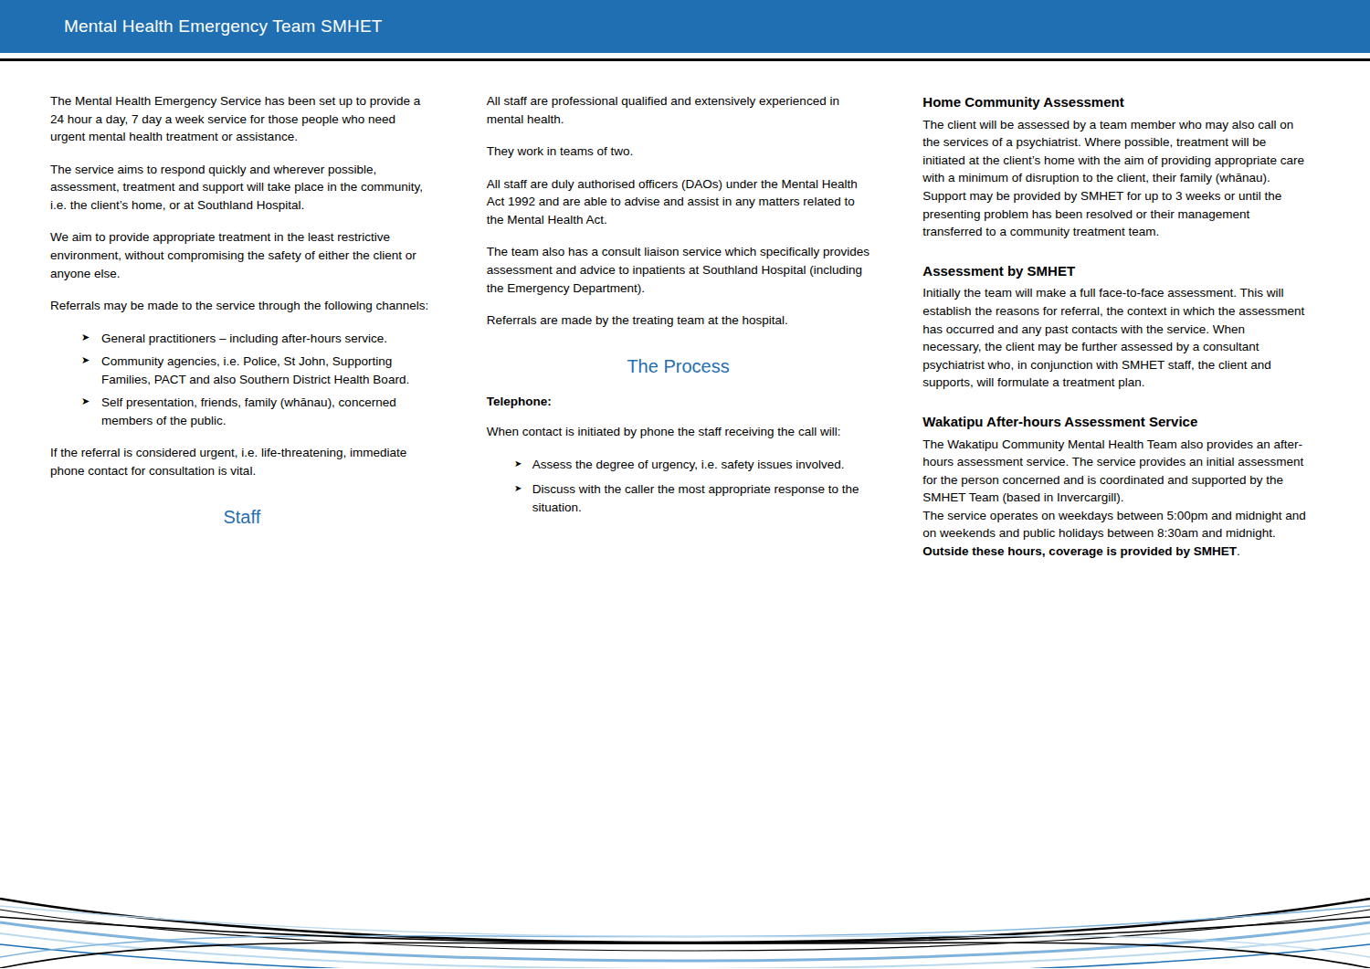Mental Health Emergency Team SMHET
The Mental Health Emergency Service has been set up to provide a 24 hour a day, 7 day a week service for those people who need urgent mental health treatment or assistance.
The service aims to respond quickly and wherever possible, assessment, treatment and support will take place in the community, i.e. the client’s home, or at Southland Hospital.
We aim to provide appropriate treatment in the least restrictive environment, without compromising the safety of either the client or anyone else.
Referrals may be made to the service through the following channels:
General practitioners – including after-hours service.
Community agencies, i.e. Police, St John, Supporting Families, PACT and also Southern District Health Board.
Self presentation, friends, family (whānau), concerned members of the public.
If the referral is considered urgent, i.e. life-threatening, immediate phone contact for consultation is vital.
Staff
All staff are professional qualified and extensively experienced in mental health.
They work in teams of two.
All staff are duly authorised officers (DAOs) under the Mental Health Act 1992 and are able to advise and assist in any matters related to the Mental Health Act.
The team also has a consult liaison service which specifically provides assessment and advice to inpatients at Southland Hospital (including the Emergency Department).
Referrals are made by the treating team at the hospital.
The Process
Telephone:
When contact is initiated by phone the staff receiving the call will:
Assess the degree of urgency, i.e. safety issues involved.
Discuss with the caller the most appropriate response to the situation.
Home Community Assessment
The client will be assessed by a team member who may also call on the services of a psychiatrist. Where possible, treatment will be initiated at the client’s home with the aim of providing appropriate care with a minimum of disruption to the client, their family (whānau). Support may be provided by SMHET for up to 3 weeks or until the presenting problem has been resolved or their management transferred to a community treatment team.
Assessment by SMHET
Initially the team will make a full face-to-face assessment. This will establish the reasons for referral, the context in which the assessment has occurred and any past contacts with the service. When necessary, the client may be further assessed by a consultant psychiatrist who, in conjunction with SMHET staff, the client and supports, will formulate a treatment plan.
Wakatipu After-hours Assessment Service
The Wakatipu Community Mental Health Team also provides an after-hours assessment service. The service provides an initial assessment for the person concerned and is coordinated and supported by the SMHET Team (based in Invercargill).
The service operates on weekdays between 5:00pm and midnight and on weekends and public holidays between 8:30am and midnight. Outside these hours, coverage is provided by SMHET.